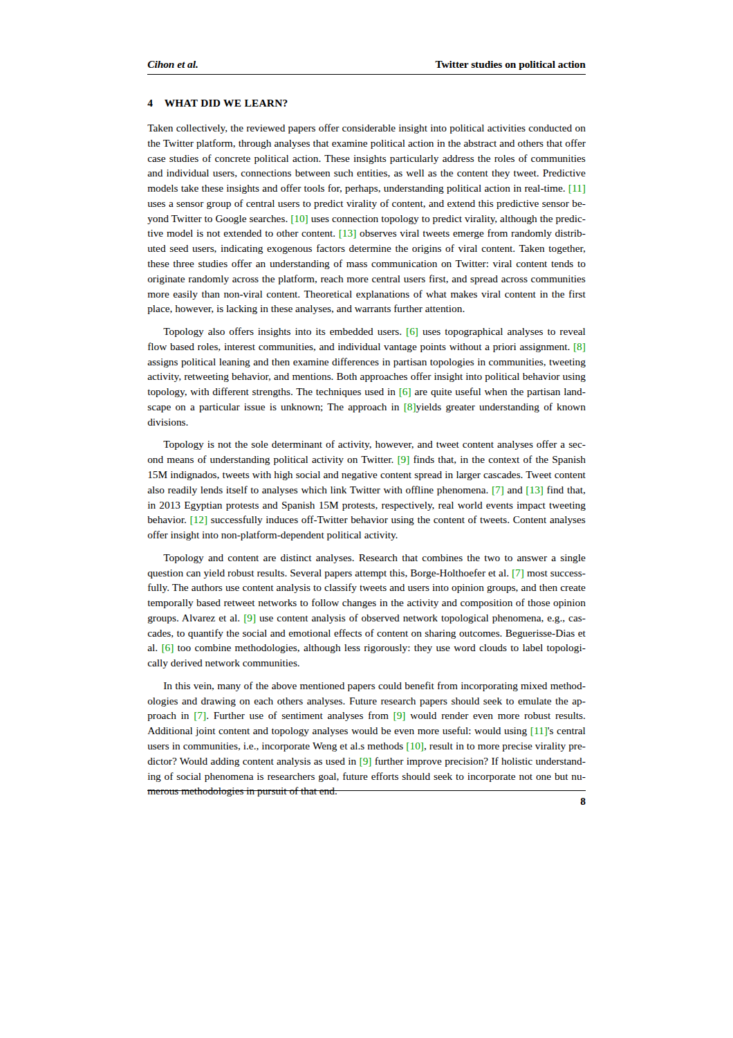Cihon et al. Twitter studies on political action
4 WHAT DID WE LEARN?
Taken collectively, the reviewed papers offer considerable insight into political activities conducted on the Twitter platform, through analyses that examine political action in the abstract and others that offer case studies of concrete political action. These insights particularly address the roles of communities and individual users, connections between such entities, as well as the content they tweet. Predictive models take these insights and offer tools for, perhaps, understanding political action in real-time. [11] uses a sensor group of central users to predict virality of content, and extend this predictive sensor beyond Twitter to Google searches. [10] uses connection topology to predict virality, although the predictive model is not extended to other content. [13] observes viral tweets emerge from randomly distributed seed users, indicating exogenous factors determine the origins of viral content. Taken together, these three studies offer an understanding of mass communication on Twitter: viral content tends to originate randomly across the platform, reach more central users first, and spread across communities more easily than non-viral content. Theoretical explanations of what makes viral content in the first place, however, is lacking in these analyses, and warrants further attention.
Topology also offers insights into its embedded users. [6] uses topographical analyses to reveal flow based roles, interest communities, and individual vantage points without a priori assignment. [8] assigns political leaning and then examine differences in partisan topologies in communities, tweeting activity, retweeting behavior, and mentions. Both approaches offer insight into political behavior using topology, with different strengths. The techniques used in [6] are quite useful when the partisan landscape on a particular issue is unknown; The approach in [8] yields greater understanding of known divisions.
Topology is not the sole determinant of activity, however, and tweet content analyses offer a second means of understanding political activity on Twitter. [9] finds that, in the context of the Spanish 15M indignados, tweets with high social and negative content spread in larger cascades. Tweet content also readily lends itself to analyses which link Twitter with offline phenomena. [7] and [13] find that, in 2013 Egyptian protests and Spanish 15M protests, respectively, real world events impact tweeting behavior. [12] successfully induces off-Twitter behavior using the content of tweets. Content analyses offer insight into non-platform-dependent political activity.
Topology and content are distinct analyses. Research that combines the two to answer a single question can yield robust results. Several papers attempt this, Borge-Holthoefer et al. [7] most successfully. The authors use content analysis to classify tweets and users into opinion groups, and then create temporally based retweet networks to follow changes in the activity and composition of those opinion groups. Alvarez et al. [9] use content analysis of observed network topological phenomena, e.g., cascades, to quantify the social and emotional effects of content on sharing outcomes. Beguerisse-Dias et al. [6] too combine methodologies, although less rigorously: they use word clouds to label topologically derived network communities.
In this vein, many of the above mentioned papers could benefit from incorporating mixed methodologies and drawing on each others analyses. Future research papers should seek to emulate the approach in [7]. Further use of sentiment analyses from [9] would render even more robust results. Additional joint content and topology analyses would be even more useful: would using [11]'s central users in communities, i.e., incorporate Weng et al.s methods [10], result in to more precise virality predictor? Would adding content analysis as used in [9] further improve precision? If holistic understanding of social phenomena is researchers goal, future efforts should seek to incorporate not one but numerous methodologies in pursuit of that end.
8